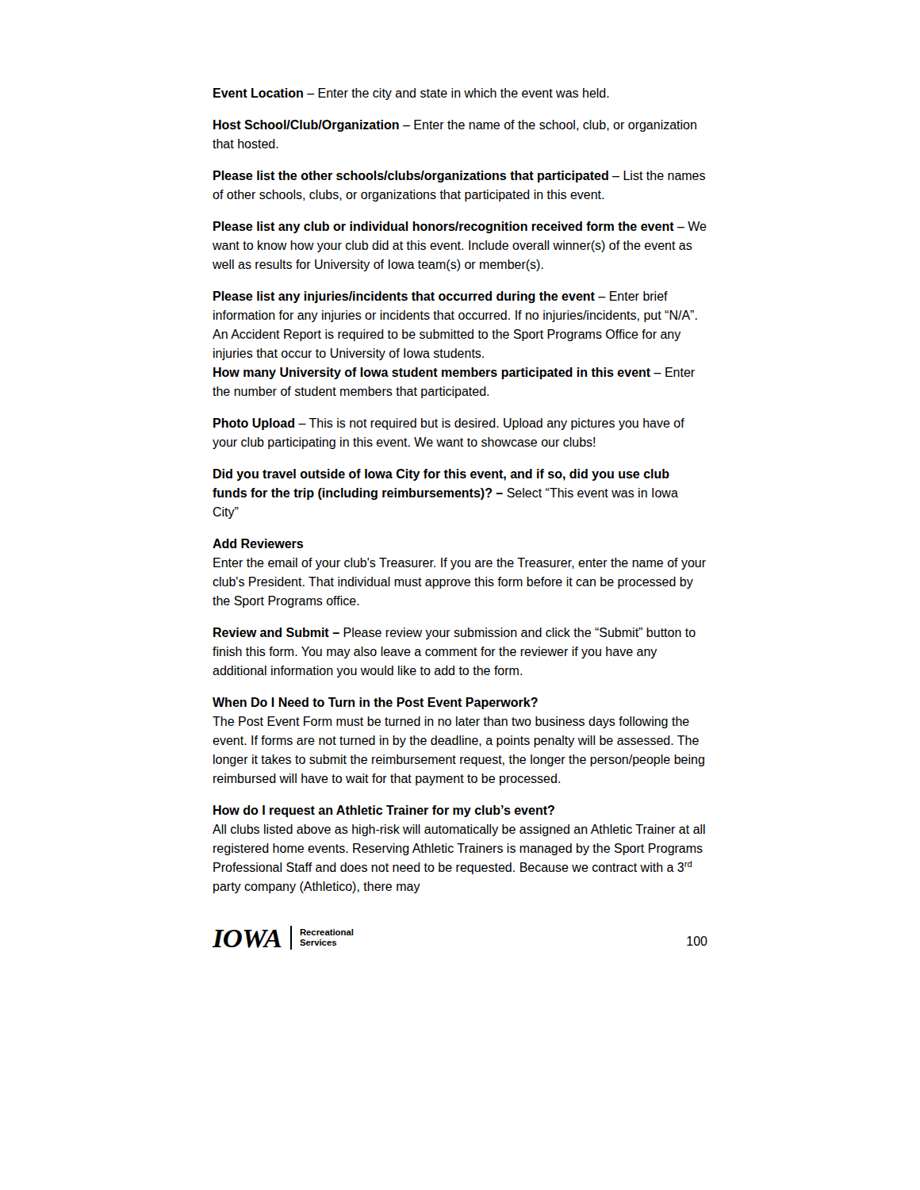Event Location – Enter the city and state in which the event was held.
Host School/Club/Organization – Enter the name of the school, club, or organization that hosted.
Please list the other schools/clubs/organizations that participated – List the names of other schools, clubs, or organizations that participated in this event.
Please list any club or individual honors/recognition received form the event – We want to know how your club did at this event. Include overall winner(s) of the event as well as results for University of Iowa team(s) or member(s).
Please list any injuries/incidents that occurred during the event – Enter brief information for any injuries or incidents that occurred. If no injuries/incidents, put “N/A”. An Accident Report is required to be submitted to the Sport Programs Office for any injuries that occur to University of Iowa students.
How many University of Iowa student members participated in this event – Enter the number of student members that participated.
Photo Upload – This is not required but is desired. Upload any pictures you have of your club participating in this event. We want to showcase our clubs!
Did you travel outside of Iowa City for this event, and if so, did you use club funds for the trip (including reimbursements)? – Select “This event was in Iowa City”
Add Reviewers
Enter the email of your club's Treasurer. If you are the Treasurer, enter the name of your club's President. That individual must approve this form before it can be processed by the Sport Programs office.
Review and Submit – Please review your submission and click the “Submit” button to finish this form. You may also leave a comment for the reviewer if you have any additional information you would like to add to the form.
When Do I Need to Turn in the Post Event Paperwork?
The Post Event Form must be turned in no later than two business days following the event. If forms are not turned in by the deadline, a points penalty will be assessed. The longer it takes to submit the reimbursement request, the longer the person/people being reimbursed will have to wait for that payment to be processed.
How do I request an Athletic Trainer for my club’s event?
All clubs listed above as high-risk will automatically be assigned an Athletic Trainer at all registered home events. Reserving Athletic Trainers is managed by the Sport Programs Professional Staff and does not need to be requested. Because we contract with a 3rd party company (Athletico), there may
IOWA Recreational
Services
100